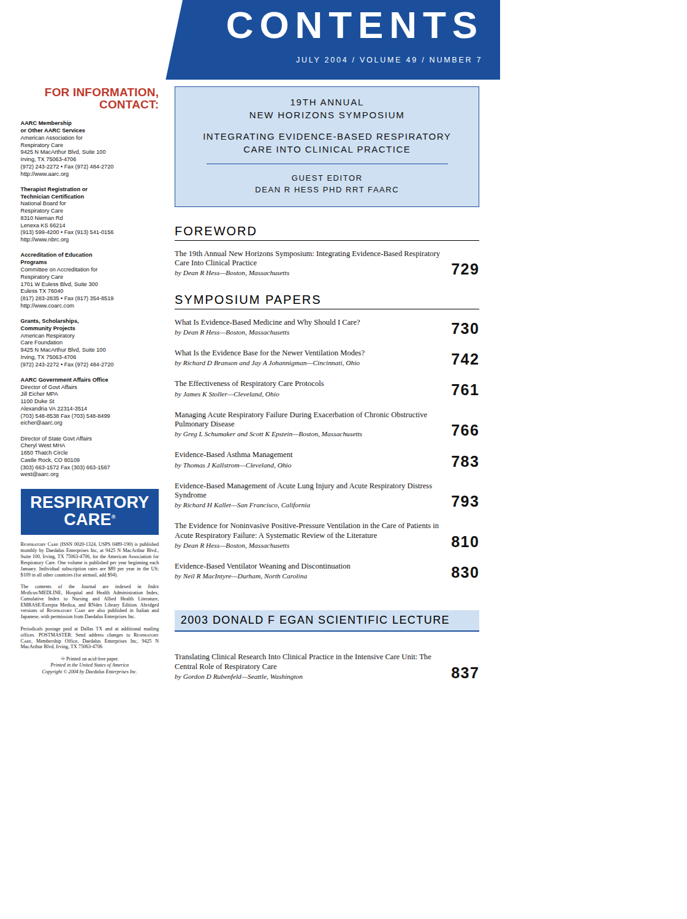CONTENTS
JULY 2004 / VOLUME 49 / NUMBER 7
FOR INFORMATION,CONTACT:
AARC Membership or Other AARC Services American Association for
Respiratory Care
9425 N MacArthur Blvd, Suite 100
Irving, TX 75063-4706
(972) 243-2272 • Fax (972) 484-2720
http://www.aarc.org
Therapist Registration or Technician Certification National Board for
Respiratory Care
8310 Nieman Rd
Lenexa KS 66214
(913) 599-4200 • Fax (913) 541-0156
http://www.nbrc.org
Accreditation of Education Programs Committee on Accreditation for
Respiratory Care
1701 W Euless Blvd, Suite 300
Euless TX 76040
(817) 283-2835 • Fax (817) 354-8519
http://www.coarc.com
Grants, Scholarships, Community Projects American Respiratory
Care Foundation
9425 N MacArthur Blvd, Suite 100
Irving, TX 75063-4706
(972) 243-2272 • Fax (972) 484-2720
AARC Government Affairs Office Director of Govt Affairs
Jill Eicher MPA
1100 Duke St
Alexandria VA 22314-3514
(703) 548-8538 Fax (703) 548-8499
eicher@aarc.org
Director of State Govt Affairs
Cheryl West MHA
1650 Thatch Circle
Castle Rock, CO 80109
(303) 663-1572 Fax (303) 663-1567
west@aarc.org
RESPIRATORY
CARE®
Respiratory Care (ISSN 0020-1324, USPS 0489-190) is published monthly by Daedalus Enterprises Inc, at 9425 N MacArthur Blvd., Suite 100, Irving, TX 75063-4706, for the American Association for Respiratory Care. One volume is published per year beginning each January. Individual subscription rates are $89 per year in the US; $109 in all other countries (for airmail, add $94).
The contents of the Journal are indexed in Index Medicus/MEDLINE, Hospital and Health Administration Index, Cumulative Index to Nursing and Allied Health Literature, EMBASE/Exerpta Medica, and RNdex Library Edition. Abridged versions of Respiratory Care are also published in Italian and Japanese, with permission from Daedalus Enterprises Inc.
Periodicals postage paid at Dallas TX and at additional mailing offices. POSTMASTER: Send address changes to Respiratory Care, Membership Office, Daedalus Enterprises Inc, 9425 N MacArthur Blvd, Irving, TX 75063-4706
♾ Printed on acid-free paper.
Printed in the United States of America
Copyright © 2004 by Daedalus Enterprises Inc.
19TH ANNUAL
NEW HORIZONS SYMPOSIUM
INTEGRATING EVIDENCE-BASED RESPIRATORY
CARE INTO CLINICAL PRACTICE
GUEST EDITOR
DEAN R HESS PHD RRT FAARC
FOREWORD
The 19th Annual New Horizons Symposium: Integrating Evidence-Based Respiratory Care Into Clinical Practice by Dean R Hess—Boston, Massachusetts
729
SYMPOSIUM PAPERS
What Is Evidence-Based Medicine and Why Should I Care? by Dean R Hess—Boston, Massachusetts
730
What Is the Evidence Base for the Newer Ventilation Modes? by Richard D Branson and Jay A Johannigman—Cincinnati, Ohio
742
The Effectiveness of Respiratory Care Protocols by James K Stoller—Cleveland, Ohio
761
Managing Acute Respiratory Failure During Exacerbation of Chronic Obstructive Pulmonary Disease by Greg L Schumaker and Scott K Epstein—Boston, Massachusetts
766
Evidence-Based Asthma Management by Thomas J Kallstrom—Cleveland, Ohio
783
Evidence-Based Management of Acute Lung Injury and Acute Respiratory Distress Syndrome by Richard H Kallet—San Francisco, California
793
The Evidence for Noninvasive Positive-Pressure Ventilation in the Care of Patients in Acute Respiratory Failure: A Systematic Review of the Literature by Dean R Hess—Boston, Massachusetts
810
Evidence-Based Ventilator Weaning and Discontinuation by Neil R MacIntyre—Durham, North Carolina
830
2003 DONALD F EGAN SCIENTIFIC LECTURE
Translating Clinical Research Into Clinical Practice in the Intensive Care Unit: The Central Role of Respiratory Care by Gordon D Rubenfeld—Seattle, Washington
837